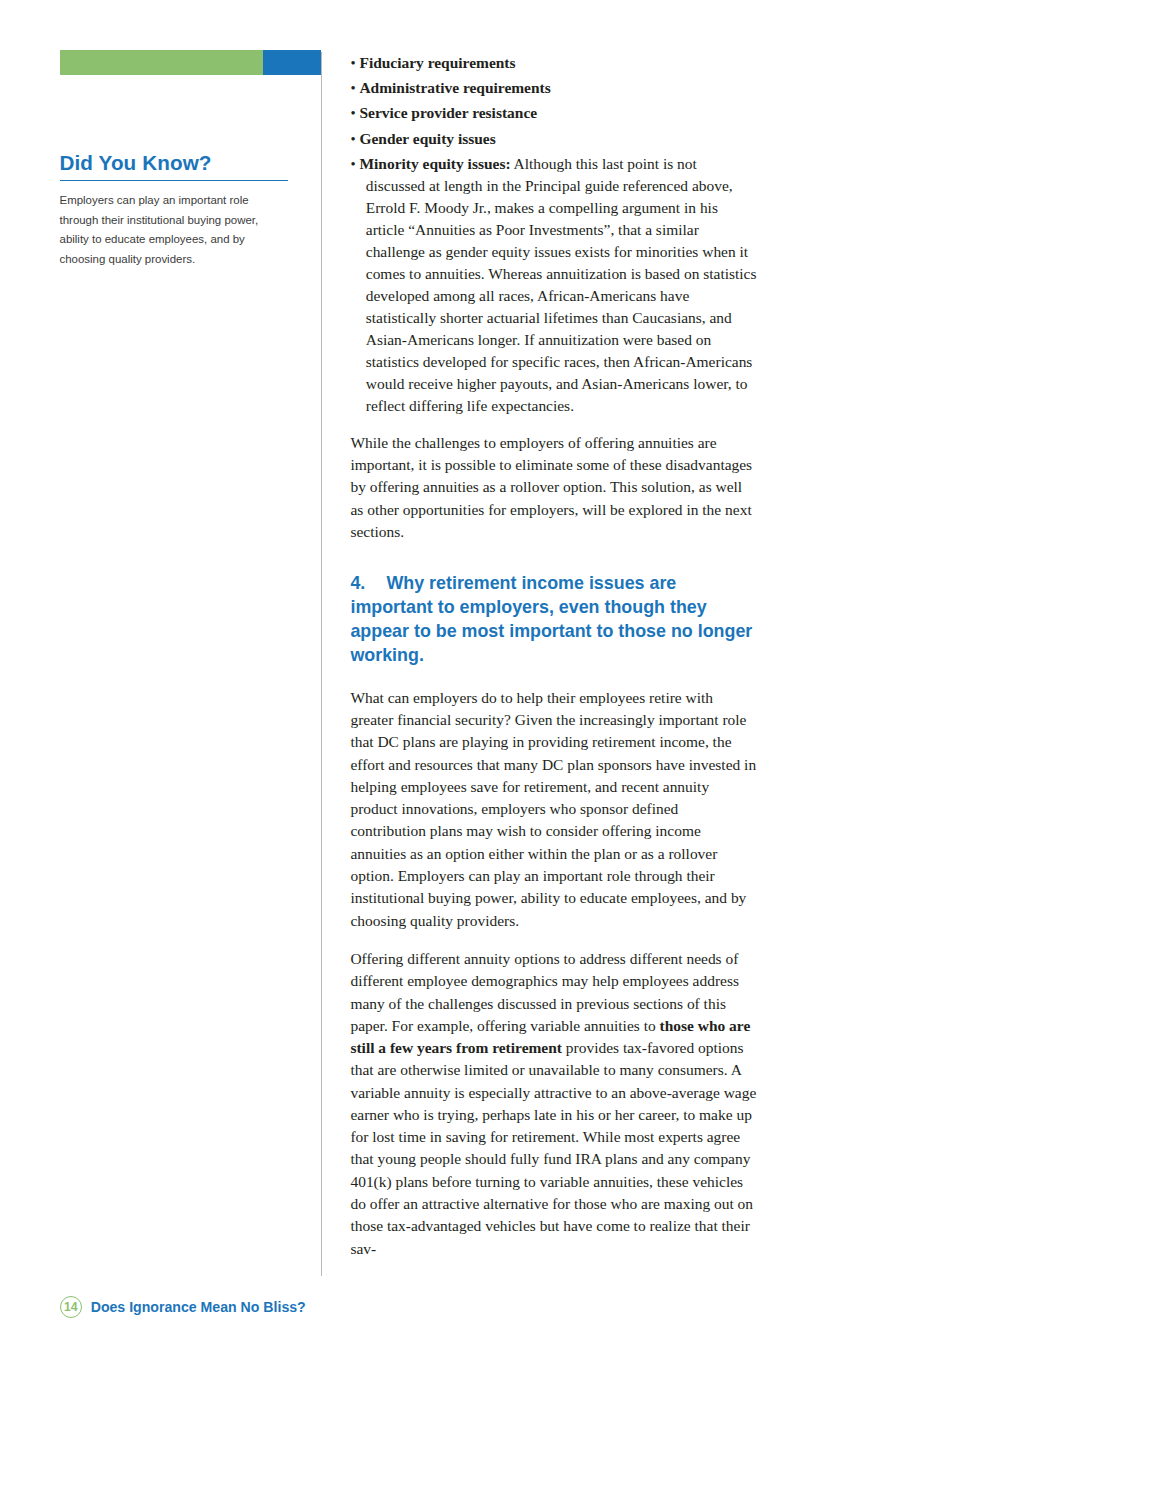Did You Know?
Employers can play an important role through their institutional buying power, ability to educate employees, and by choosing quality providers.
• Fiduciary requirements
• Administrative requirements
• Service provider resistance
• Gender equity issues
• Minority equity issues: Although this last point is not discussed at length in the Principal guide referenced above, Errold F. Moody Jr., makes a compelling argument in his article “Annuities as Poor Investments”, that a similar challenge as gender equity issues exists for minorities when it comes to annuities. Whereas annuitization is based on statistics developed among all races, African-Americans have statistically shorter actuarial lifetimes than Caucasians, and Asian-Americans longer. If annuitization were based on statistics developed for specific races, then African-Americans would receive higher payouts, and Asian-Americans lower, to reflect differing life expectancies.
While the challenges to employers of offering annuities are important, it is possible to eliminate some of these disadvantages by offering annuities as a rollover option. This solution, as well as other opportunities for employers, will be explored in the next sections.
4. Why retirement income issues are important to employers, even though they appear to be most important to those no longer working.
What can employers do to help their employees retire with greater financial security? Given the increasingly important role that DC plans are playing in providing retirement income, the effort and resources that many DC plan sponsors have invested in helping employees save for retirement, and recent annuity product innovations, employers who sponsor defined contribution plans may wish to consider offering income annuities as an option either within the plan or as a rollover option. Employers can play an important role through their institutional buying power, ability to educate employees, and by choosing quality providers.
Offering different annuity options to address different needs of different employee demographics may help employees address many of the challenges discussed in previous sections of this paper. For example, offering variable annuities to those who are still a few years from retirement provides tax-favored options that are otherwise limited or unavailable to many consumers. A variable annuity is especially attractive to an above-average wage earner who is trying, perhaps late in his or her career, to make up for lost time in saving for retirement. While most experts agree that young people should fully fund IRA plans and any company 401(k) plans before turning to variable annuities, these vehicles do offer an attractive alternative for those who are maxing out on those tax-advantaged vehicles but have come to realize that their sav-
14
Does Ignorance Mean No Bliss?